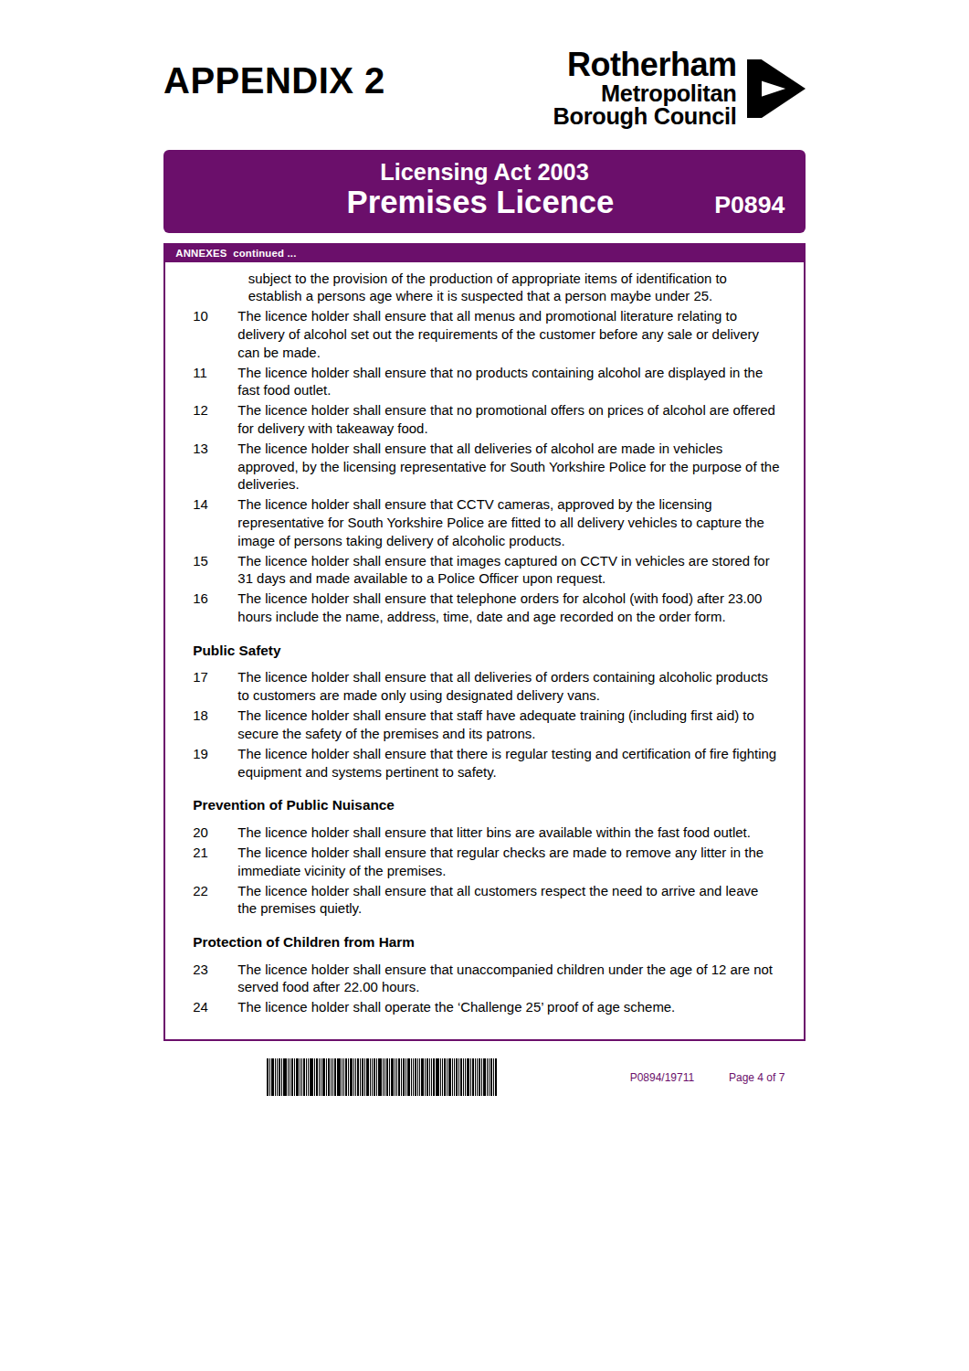APPENDIX 2
Rotherham
Metropolitan
Borough Council
Licensing Act 2003
Premises Licence
P0894
ANNEXES continued ...
subject to the provision of the production of appropriate items of identification to establish a persons age where it is suspected that a person maybe under 25.
10
The licence holder shall ensure that all menus and promotional literature relating to delivery of alcohol set out the requirements of the customer before any sale or delivery can be made.
11
The licence holder shall ensure that no products containing alcohol are displayed in the fast food outlet.
12
The licence holder shall ensure that no promotional offers on prices of alcohol are offered for delivery with takeaway food.
13
The licence holder shall ensure that all deliveries of alcohol are made in vehicles approved, by the licensing representative for South Yorkshire Police for the purpose of the deliveries.
14
The licence holder shall ensure that CCTV cameras, approved by the licensing representative for South Yorkshire Police are fitted to all delivery vehicles to capture the image of persons taking delivery of alcoholic products.
15
The licence holder shall ensure that images captured on CCTV in vehicles are stored for 31 days and made available to a Police Officer upon request.
16
The licence holder shall ensure that telephone orders for alcohol (with food) after 23.00 hours include the name, address, time, date and age recorded on the order form.
Public Safety
17
The licence holder shall ensure that all deliveries of orders containing alcoholic products to customers are made only using designated delivery vans.
18
The licence holder shall ensure that staff have adequate training (including first aid) to secure the safety of the premises and its patrons.
19
The licence holder shall ensure that there is regular testing and certification of fire fighting equipment and systems pertinent to safety.
Prevention of Public Nuisance
20
The licence holder shall ensure that litter bins are available within the fast food outlet.
21
The licence holder shall ensure that regular checks are made to remove any litter in the immediate vicinity of the premises.
22
The licence holder shall ensure that all customers respect the need to arrive and leave the premises quietly.
Protection of Children from Harm
23
The licence holder shall ensure that unaccompanied children under the age of 12 are not served food after 22.00 hours.
24
The licence holder shall operate the ‘Challenge 25’ proof of age scheme.
P0894/19711 Page 4 of 7